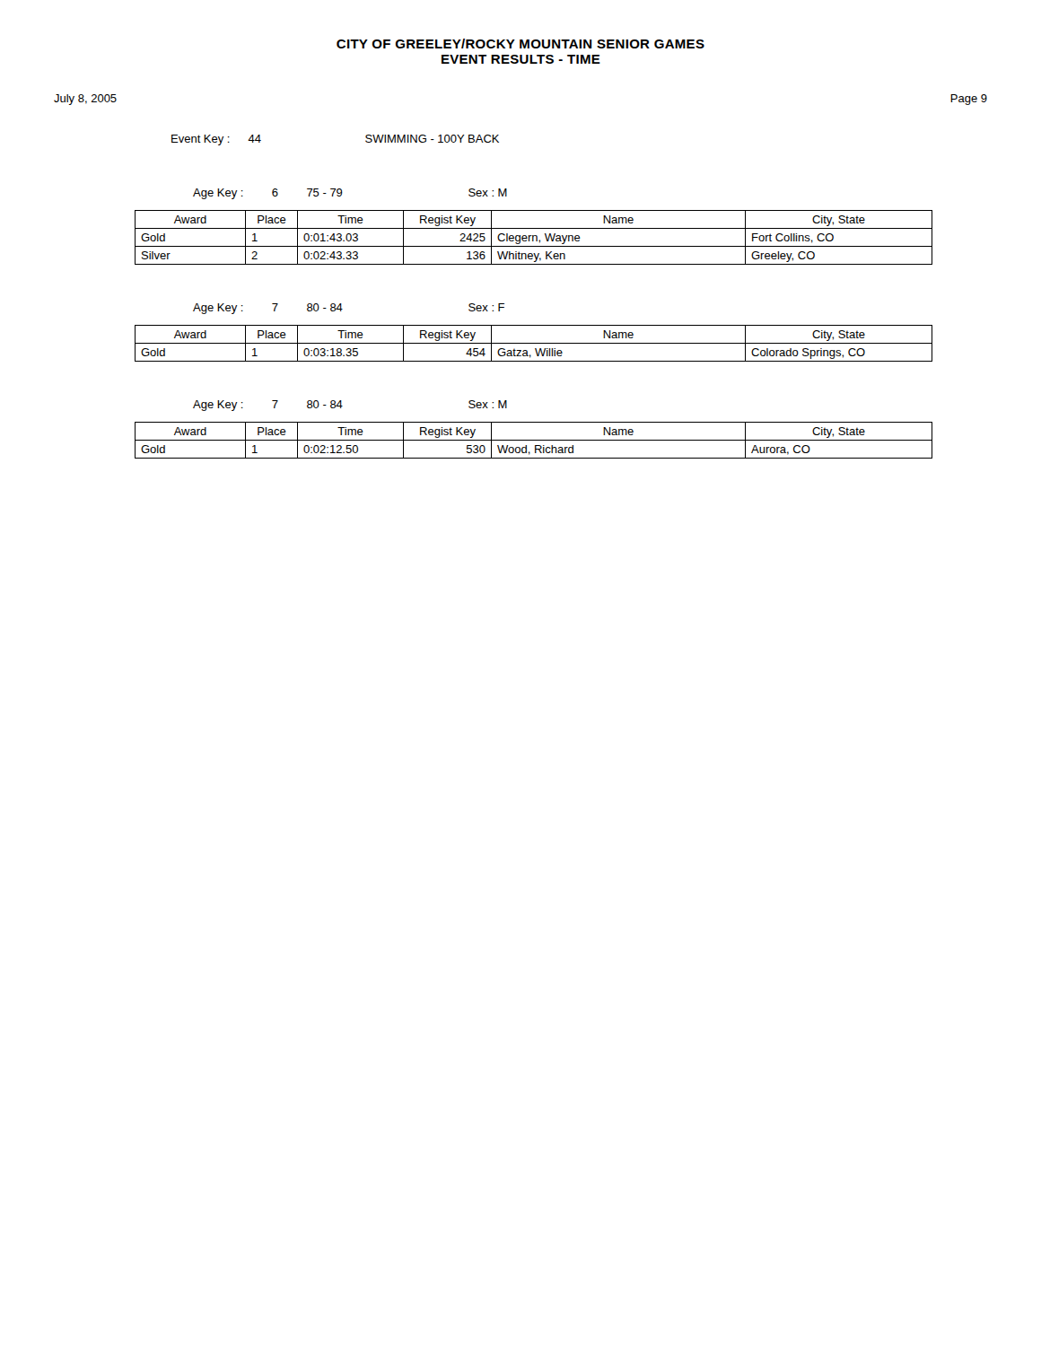CITY OF GREELEY/ROCKY MOUNTAIN SENIOR GAMES
EVENT RESULTS - TIME
July 8, 2005
Page 9
Event Key : 44 SWIMMING - 100Y BACK
Age Key : 675 - 79 Sex : M
| Award | Place | Time | Regist Key | Name | City, State |
| --- | --- | --- | --- | --- | --- |
| Gold | 1 | 0:01:43.03 | 2425 | Clegern, Wayne | Fort Collins, CO |
| Silver | 2 | 0:02:43.33 | 136 | Whitney, Ken | Greeley, CO |
Age Key : 780 - 84 Sex : F
| Award | Place | Time | Regist Key | Name | City, State |
| --- | --- | --- | --- | --- | --- |
| Gold | 1 | 0:03:18.35 | 454 | Gatza, Willie | Colorado Springs, CO |
Age Key : 780 - 84 Sex : M
| Award | Place | Time | Regist Key | Name | City, State |
| --- | --- | --- | --- | --- | --- |
| Gold | 1 | 0:02:12.50 | 530 | Wood, Richard | Aurora, CO |